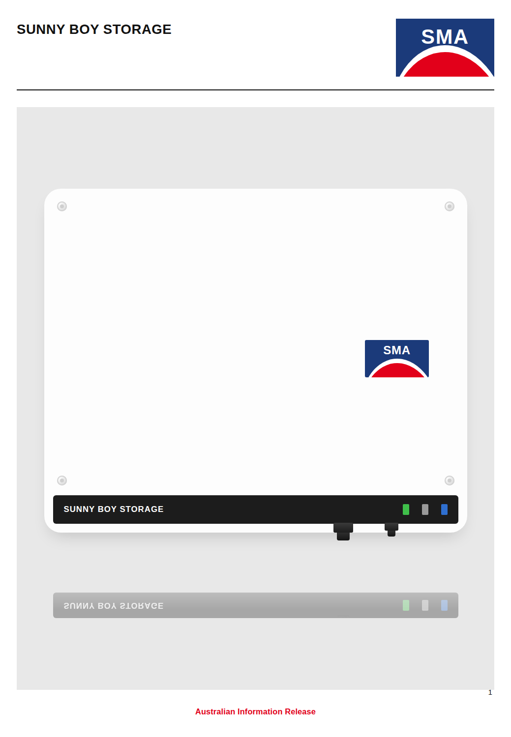Sunny Boy Storage
SMA
SMA
Sunny Boy Storage
Sunny Boy Storage
Sunny Boy Storage inverter shown on a reflective surface.
1
Australian Information Release